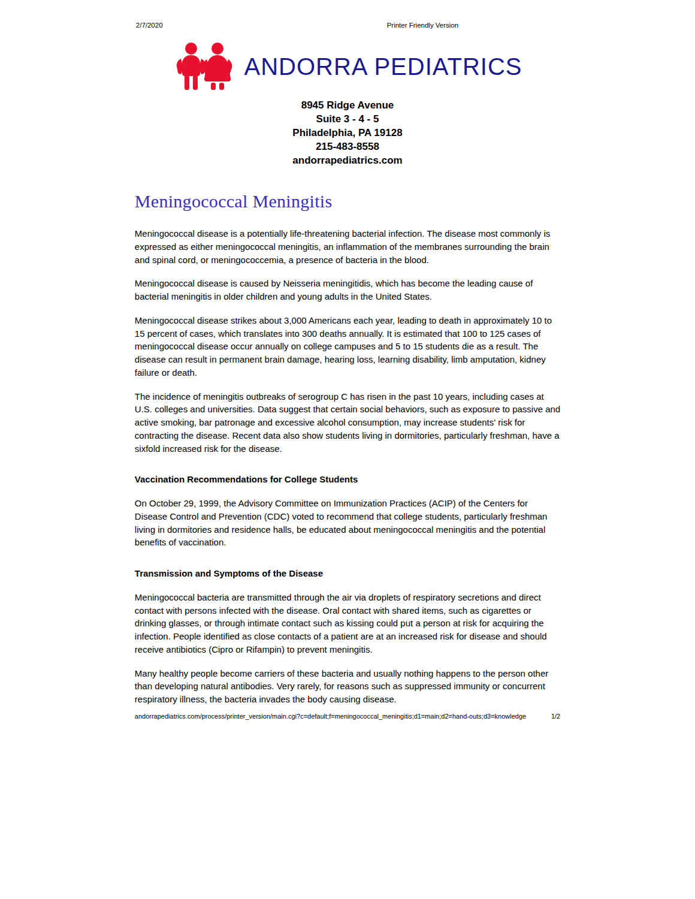2/7/2020
Printer Friendly Version
ANDORRA PEDIATRICS
8945 Ridge Avenue
Suite 3 - 4 - 5
Philadelphia, PA 19128
215-483-8558
andorrapediatrics.com
Meningococcal Meningitis
Meningococcal disease is a potentially life-threatening bacterial infection. The disease most commonly is expressed as either meningococcal meningitis, an inflammation of the membranes surrounding the brain and spinal cord, or meningococcemia, a presence of bacteria in the blood.
Meningococcal disease is caused by Neisseria meningitidis, which has become the leading cause of bacterial meningitis in older children and young adults in the United States.
Meningococcal disease strikes about 3,000 Americans each year, leading to death in approximately 10 to 15 percent of cases, which translates into 300 deaths annually. It is estimated that 100 to 125 cases of meningococcal disease occur annually on college campuses and 5 to 15 students die as a result. The disease can result in permanent brain damage, hearing loss, learning disability, limb amputation, kidney failure or death.
The incidence of meningitis outbreaks of serogroup C has risen in the past 10 years, including cases at U.S. colleges and universities. Data suggest that certain social behaviors, such as exposure to passive and active smoking, bar patronage and excessive alcohol consumption, may increase students' risk for contracting the disease. Recent data also show students living in dormitories, particularly freshman, have a sixfold increased risk for the disease.
Vaccination Recommendations for College Students
On October 29, 1999, the Advisory Committee on Immunization Practices (ACIP) of the Centers for Disease Control and Prevention (CDC) voted to recommend that college students, particularly freshman living in dormitories and residence halls, be educated about meningococcal meningitis and the potential benefits of vaccination.
Transmission and Symptoms of the Disease
Meningococcal bacteria are transmitted through the air via droplets of respiratory secretions and direct contact with persons infected with the disease. Oral contact with shared items, such as cigarettes or drinking glasses, or through intimate contact such as kissing could put a person at risk for acquiring the infection. People identified as close contacts of a patient are at an increased risk for disease and should receive antibiotics (Cipro or Rifampin) to prevent meningitis.
Many healthy people become carriers of these bacteria and usually nothing happens to the person other than developing natural antibodies. Very rarely, for reasons such as suppressed immunity or concurrent respiratory illness, the bacteria invades the body causing disease.
andorrapediatrics.com/process/printer_version/main.cgi?c=default;f=meningococcal_meningitis;d1=main;d2=hand-outs;d3=knowledge
1/2